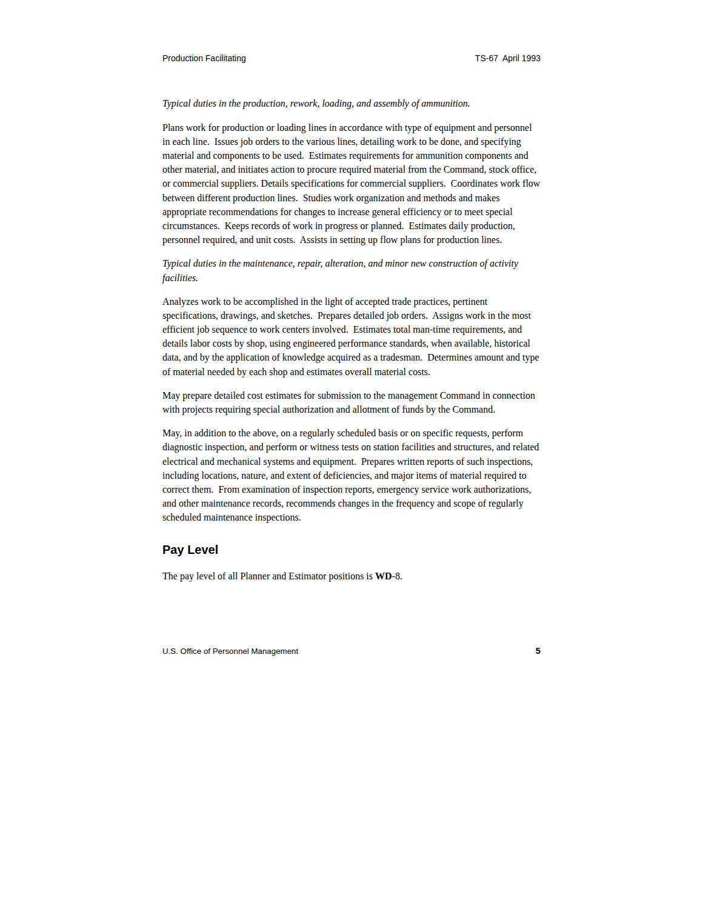Production Facilitating
TS-67 April 1993
Typical duties in the production, rework, loading, and assembly of ammunition.
Plans work for production or loading lines in accordance with type of equipment and personnel in each line. Issues job orders to the various lines, detailing work to be done, and specifying material and components to be used. Estimates requirements for ammunition components and other material, and initiates action to procure required material from the Command, stock office, or commercial suppliers. Details specifications for commercial suppliers. Coordinates work flow between different production lines. Studies work organization and methods and makes appropriate recommendations for changes to increase general efficiency or to meet special circumstances. Keeps records of work in progress or planned. Estimates daily production, personnel required, and unit costs. Assists in setting up flow plans for production lines.
Typical duties in the maintenance, repair, alteration, and minor new construction of activity facilities.
Analyzes work to be accomplished in the light of accepted trade practices, pertinent specifications, drawings, and sketches. Prepares detailed job orders. Assigns work in the most efficient job sequence to work centers involved. Estimates total man-time requirements, and details labor costs by shop, using engineered performance standards, when available, historical data, and by the application of knowledge acquired as a tradesman. Determines amount and type of material needed by each shop and estimates overall material costs.
May prepare detailed cost estimates for submission to the management Command in connection with projects requiring special authorization and allotment of funds by the Command.
May, in addition to the above, on a regularly scheduled basis or on specific requests, perform diagnostic inspection, and perform or witness tests on station facilities and structures, and related electrical and mechanical systems and equipment. Prepares written reports of such inspections, including locations, nature, and extent of deficiencies, and major items of material required to correct them. From examination of inspection reports, emergency service work authorizations, and other maintenance records, recommends changes in the frequency and scope of regularly scheduled maintenance inspections.
Pay Level
The pay level of all Planner and Estimator positions is WD-8.
U.S. Office of Personnel Management
5